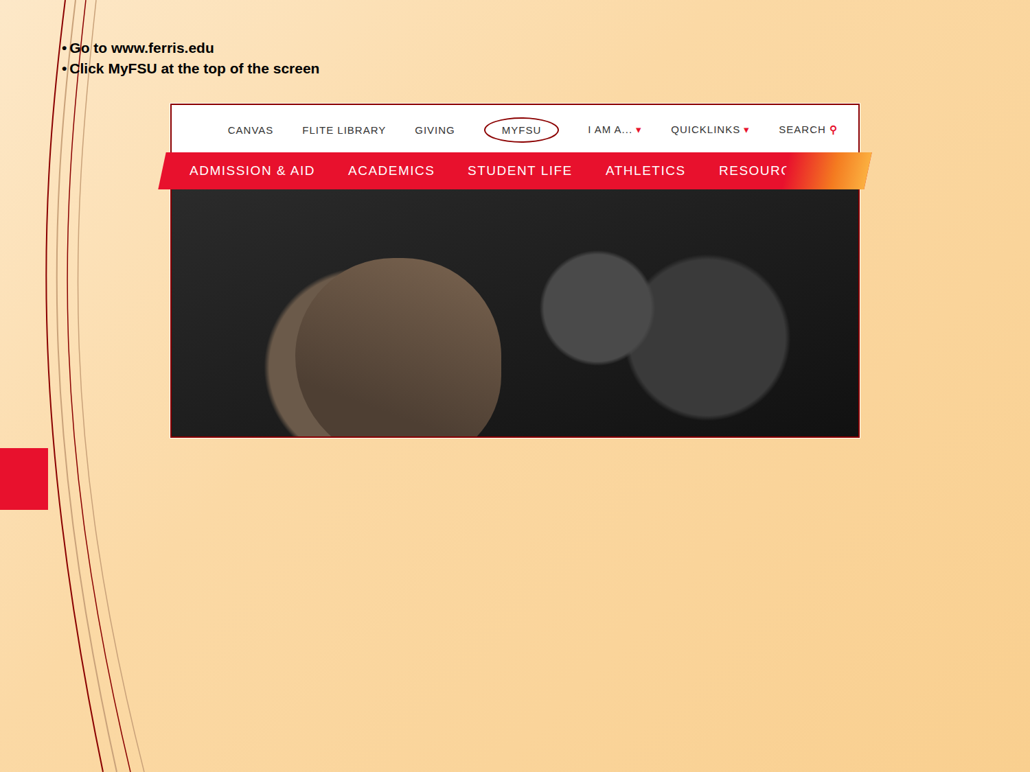Go to www.ferris.edu
Click MyFSU at the top of the screen
CANVAS FLITE LIBRARY GIVING MYFSU I AM A... QUICKLINKS SEARCH ⚲
ADMISSION & AID ACADEMICS STUDENT LIFE ATHLETICS RESOURCES